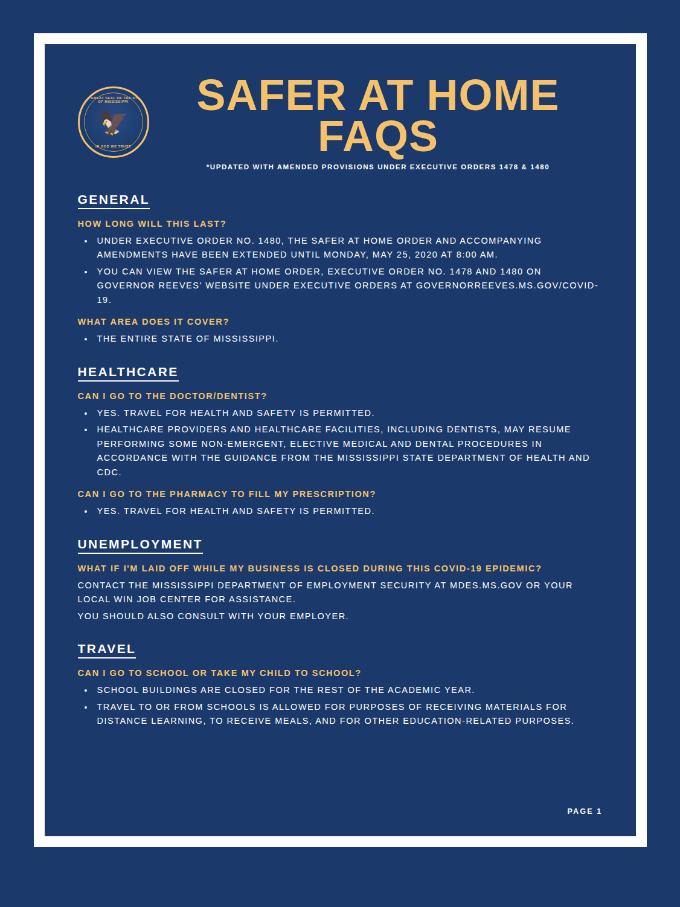The Great Seal of the State of Mississippi
🦅
In God We Trust
Safer at Home FAQs
*Updated with amended provisions under Executive Orders 1478 & 1480
General
How long will this last?
Under Executive Order No. 1480, the Safer at Home Order and accompanying amendments have been extended until Monday, May 25, 2020 at 8:00 am.
You can view the Safer at Home Order, Executive Order No. 1478 and 1480 on Governor Reeves' website under Executive Orders at governorreeves.ms.gov/covid-19.
What area does it cover?
The entire State of Mississippi.
Healthcare
Can I go to the doctor/dentist?
Yes. Travel for health and safety is permitted.
Healthcare providers and healthcare facilities, including dentists, may resume performing some non-emergent, elective medical and dental procedures in accordance with the guidance from the Mississippi State Department of Health and CDC.
Can I go to the pharmacy to fill my prescription?
Yes. Travel for health and safety is permitted.
Unemployment
What if I'm laid off while my business is closed during this COVID-19 epidemic?
Contact the Mississippi Department of Employment Security at mdes.ms.gov or your local WIN Job Center for assistance.
You should also consult with your employer.
Travel
Can I go to school or take my child to school?
School buildings are closed for the rest of the academic year.
Travel to or from schools is allowed for purposes of receiving materials for distance learning, to receive meals, and for other education-related purposes.
Page 1